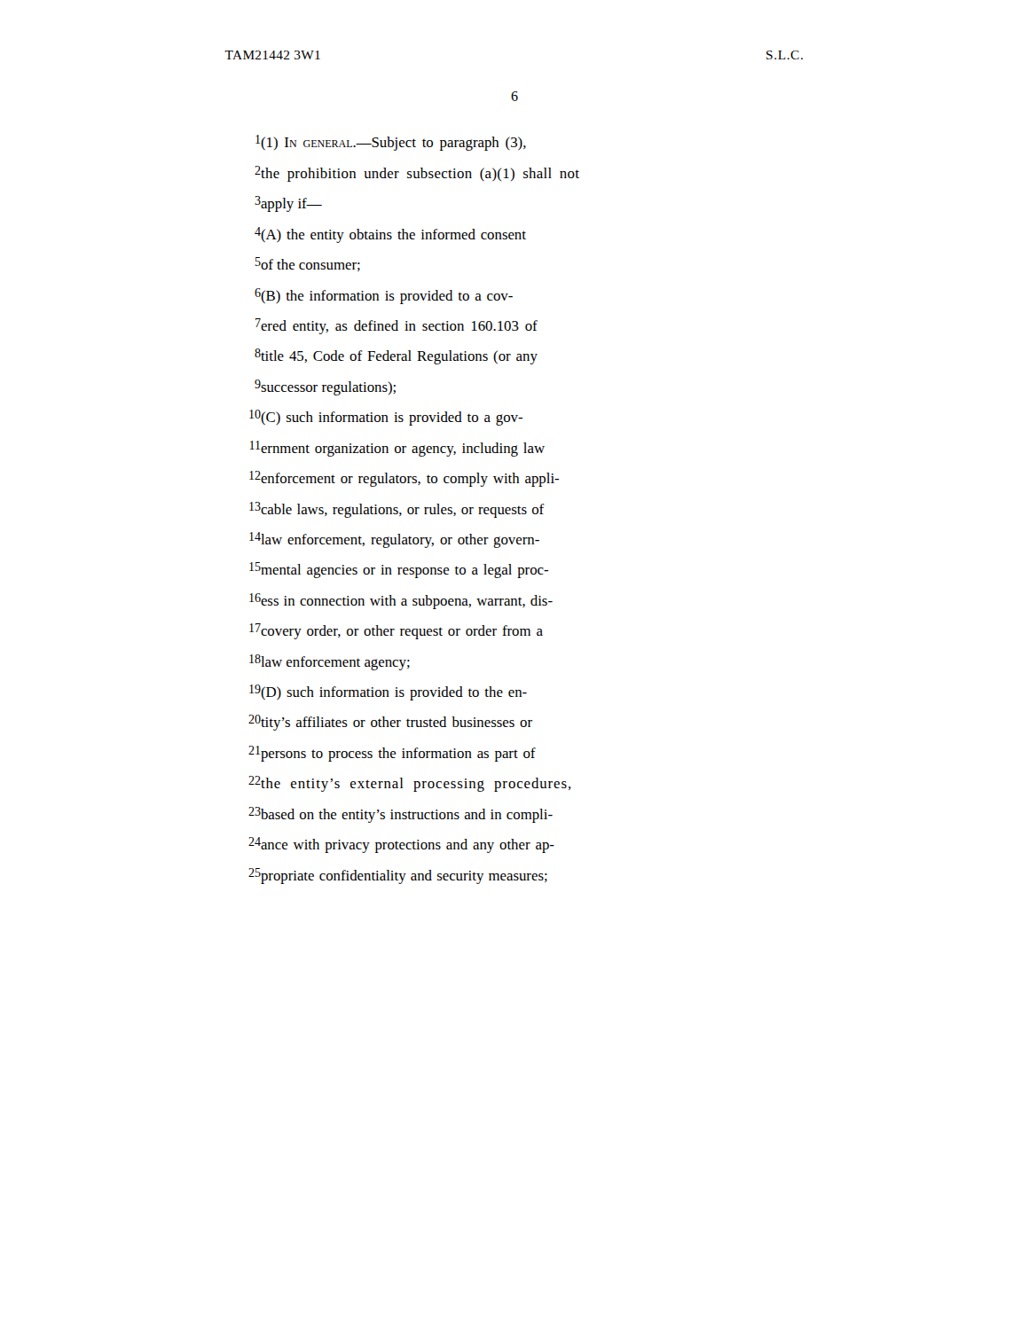TAM21442 3W1 S.L.C.
6
| 1 | (1) In general. —Subject to paragraph (3), |
| 2 | the prohibition under subsection (a)(1) shall not |
| 3 | apply if— |
| 4 | (A) the entity obtains the informed consent |
| 5 | of the consumer; |
| 6 | (B) the information is provided to a cov- |
| 7 | ered entity, as defined in section 160.103 of |
| 8 | title 45, Code of Federal Regulations (or any |
| 9 | successor regulations); |
| 10 | (C) such information is provided to a gov- |
| 11 | ernment organization or agency, including law |
| 12 | enforcement or regulators, to comply with appli- |
| 13 | cable laws, regulations, or rules, or requests of |
| 14 | law enforcement, regulatory, or other govern- |
| 15 | mental agencies or in response to a legal proc- |
| 16 | ess in connection with a subpoena, warrant, dis- |
| 17 | covery order, or other request or order from a |
| 18 | law enforcement agency; |
| 19 | (D) such information is provided to the en- |
| 20 | tity’s affiliates or other trusted businesses or |
| 21 | persons to process the information as part of |
| 22 | the entity’s external processing procedures, |
| 23 | based on the entity’s instructions and in compli- |
| 24 | ance with privacy protections and any other ap- |
| 25 | propriate confidentiality and security measures; |